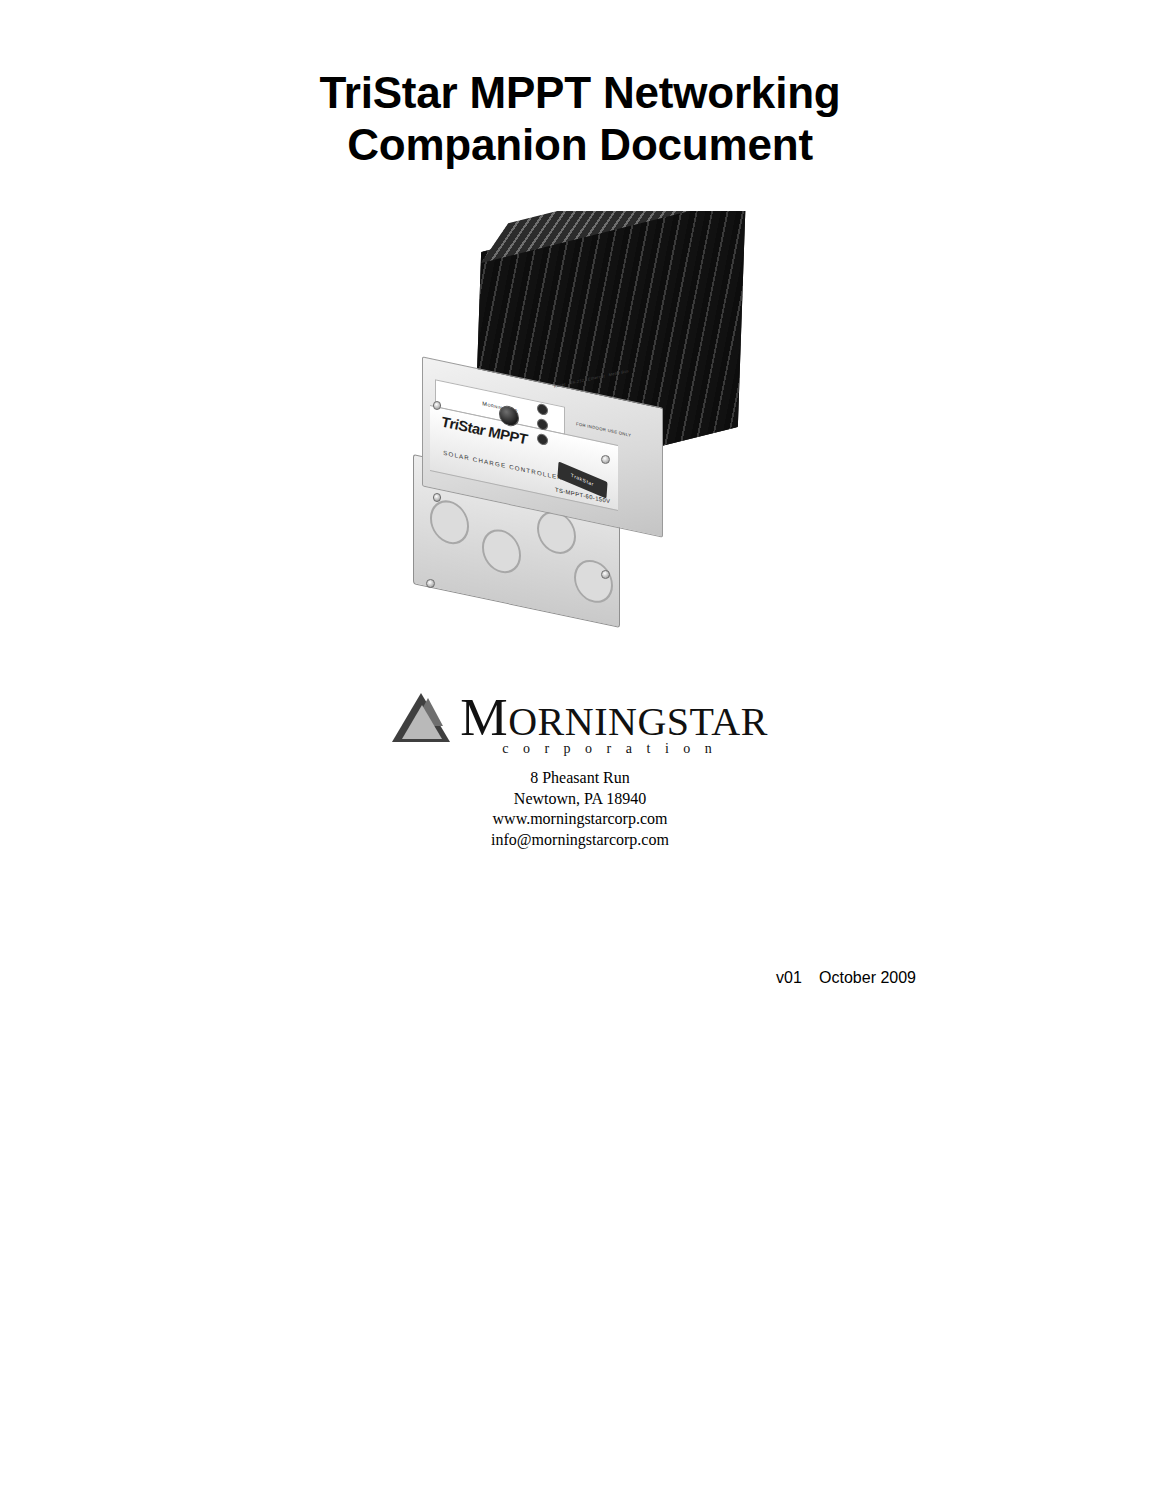TriStar MPPT Networking
Companion Document
Morningstar
TriStar MPPT Solar Charge Controller TS-MPPT-60-150V TrakStar
Reset RS-232 Ethernet Meter Bus For indoor use only
MORNINGSTAR
c o r p o r a t i o n
8 Pheasant Run
Newtown, PA 18940
www.morningstarcorp.com
info@morningstarcorp.com
v01 October 2009